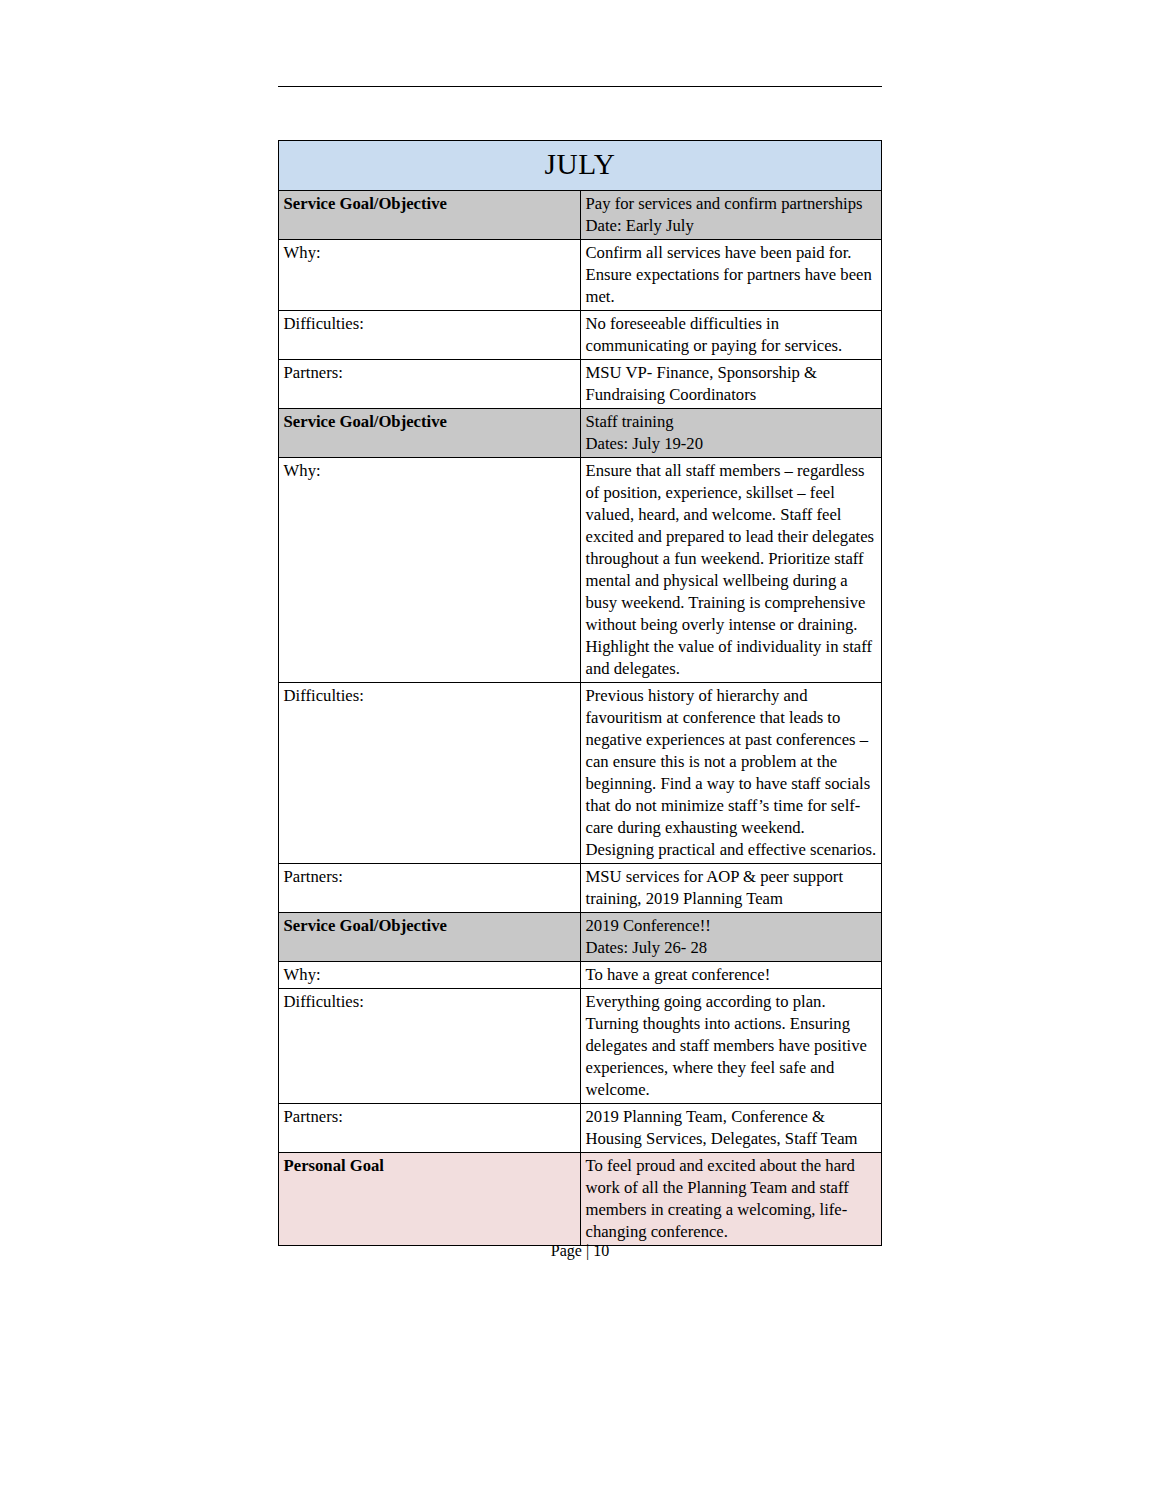| JULY |
| Service Goal/Objective | Pay for services and confirm partnerships Date: Early July |
| Why: | Confirm all services have been paid for. Ensure expectations for partners have been met. |
| Difficulties: | No foreseeable difficulties in communicating or paying for services. |
| Partners: | MSU VP- Finance, Sponsorship & Fundraising Coordinators |
| Service Goal/Objective | Staff training Dates: July 19-20 |
| Why: | Ensure that all staff members – regardless of position, experience, skillset – feel valued, heard, and welcome. Staff feel excited and prepared to lead their delegates throughout a fun weekend. Prioritize staff mental and physical wellbeing during a busy weekend. Training is comprehensive without being overly intense or draining. Highlight the value of individuality in staff and delegates. |
| Difficulties: | Previous history of hierarchy and favouritism at conference that leads to negative experiences at past conferences – can ensure this is not a problem at the beginning. Find a way to have staff socials that do not minimize staff’s time for self-care during exhausting weekend. Designing practical and effective scenarios. |
| Partners: | MSU services for AOP & peer support training, 2019 Planning Team |
| Service Goal/Objective | 2019 Conference!! Dates: July 26- 28 |
| Why: | To have a great conference! |
| Difficulties: | Everything going according to plan. Turning thoughts into actions. Ensuring delegates and staff members have positive experiences, where they feel safe and welcome. |
| Partners: | 2019 Planning Team, Conference & Housing Services, Delegates, Staff Team |
| Personal Goal | To feel proud and excited about the hard work of all the Planning Team and staff members in creating a welcoming, life-changing conference. |
Page | 10